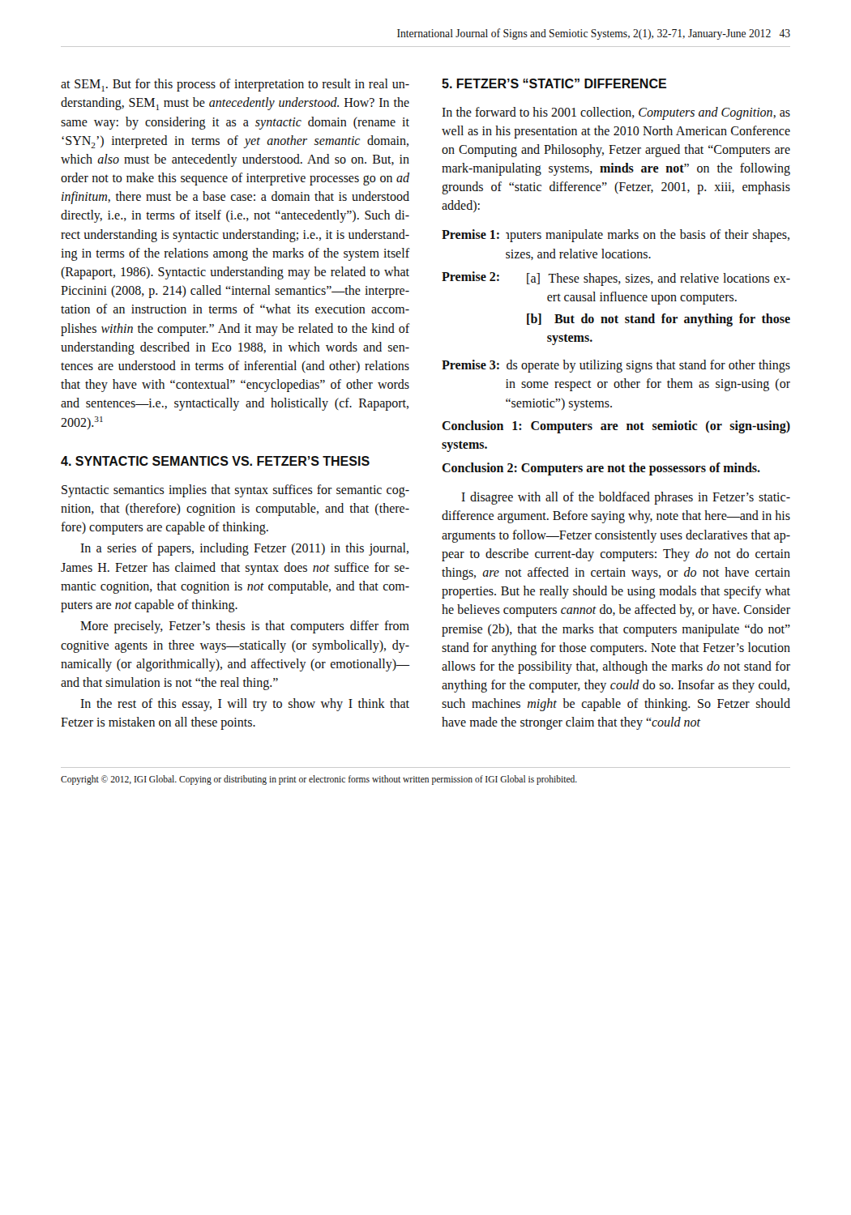International Journal of Signs and Semiotic Systems, 2(1), 32-71, January-June 2012 43
at SEM1. But for this process of interpretation to result in real understanding, SEM1 must be antecedently understood. How? In the same way: by considering it as a syntactic domain (rename it ‘SYN2’) interpreted in terms of yet another semantic domain, which also must be antecedently understood. And so on. But, in order not to make this sequence of interpretive processes go on ad infinitum, there must be a base case: a domain that is understood directly, i.e., in terms of itself (i.e., not “antecedently”). Such direct understanding is syntactic understanding; i.e., it is understanding in terms of the relations among the marks of the system itself (Rapaport, 1986). Syntactic understanding may be related to what Piccinini (2008, p. 214) called “internal semantics”—the interpretation of an instruction in terms of “what its execution accomplishes within the computer.” And it may be related to the kind of understanding described in Eco 1988, in which words and sentences are understood in terms of inferential (and other) relations that they have with “contextual” “encyclopedias” of other words and sentences—i.e., syntactically and holistically (cf. Rapaport, 2002).31
4. Syntactic Semantics vs. Fetzer’s Thesis
Syntactic semantics implies that syntax suffices for semantic cognition, that (therefore) cognition is computable, and that (therefore) computers are capable of thinking.
In a series of papers, including Fetzer (2011) in this journal, James H. Fetzer has claimed that syntax does not suffice for semantic cognition, that cognition is not computable, and that computers are not capable of thinking.
More precisely, Fetzer’s thesis is that computers differ from cognitive agents in three ways—statically (or symbolically), dynamically (or algorithmically), and affectively (or emotionally)—and that simulation is not “the real thing.”
In the rest of this essay, I will try to show why I think that Fetzer is mistaken on all these points.
5. Fetzer’s “Static” Difference
In the forward to his 2001 collection, Computers and Cognition, as well as in his presentation at the 2010 North American Conference on Computing and Philosophy, Fetzer argued that “Computers are mark-manipulating systems, minds are not” on the following grounds of “static difference” (Fetzer, 2001, p. xiii, emphasis added):
Premise 1:
Computers manipulate marks on the basis of their shapes, sizes, and relative locations.
Premise 2:
[a] These shapes, sizes, and relative locations exert causal influence upon computers.
[b] But do not stand for anything for those systems.
Premise 3:
Minds operate by utilizing signs that stand for other things in some respect or other for them as sign-using (or “semiotic”) systems.
Conclusion 1: Computers are not semiotic (or sign-using) systems.
Conclusion 2: Computers are not the possessors of minds.
I disagree with all of the boldfaced phrases in Fetzer’s static-difference argument. Before saying why, note that here—and in his arguments to follow—Fetzer consistently uses declaratives that appear to describe current-day computers: They do not do certain things, are not affected in certain ways, or do not have certain properties. But he really should be using modals that specify what he believes computers cannot do, be affected by, or have. Consider premise (2b), that the marks that computers manipulate “do not” stand for anything for those computers. Note that Fetzer’s locution allows for the possibility that, although the marks do not stand for anything for the computer, they could do so. Insofar as they could, such machines might be capable of thinking. So Fetzer should have made the stronger claim that they “could not
Copyright © 2012, IGI Global. Copying or distributing in print or electronic forms without written permission of IGI Global is prohibited.